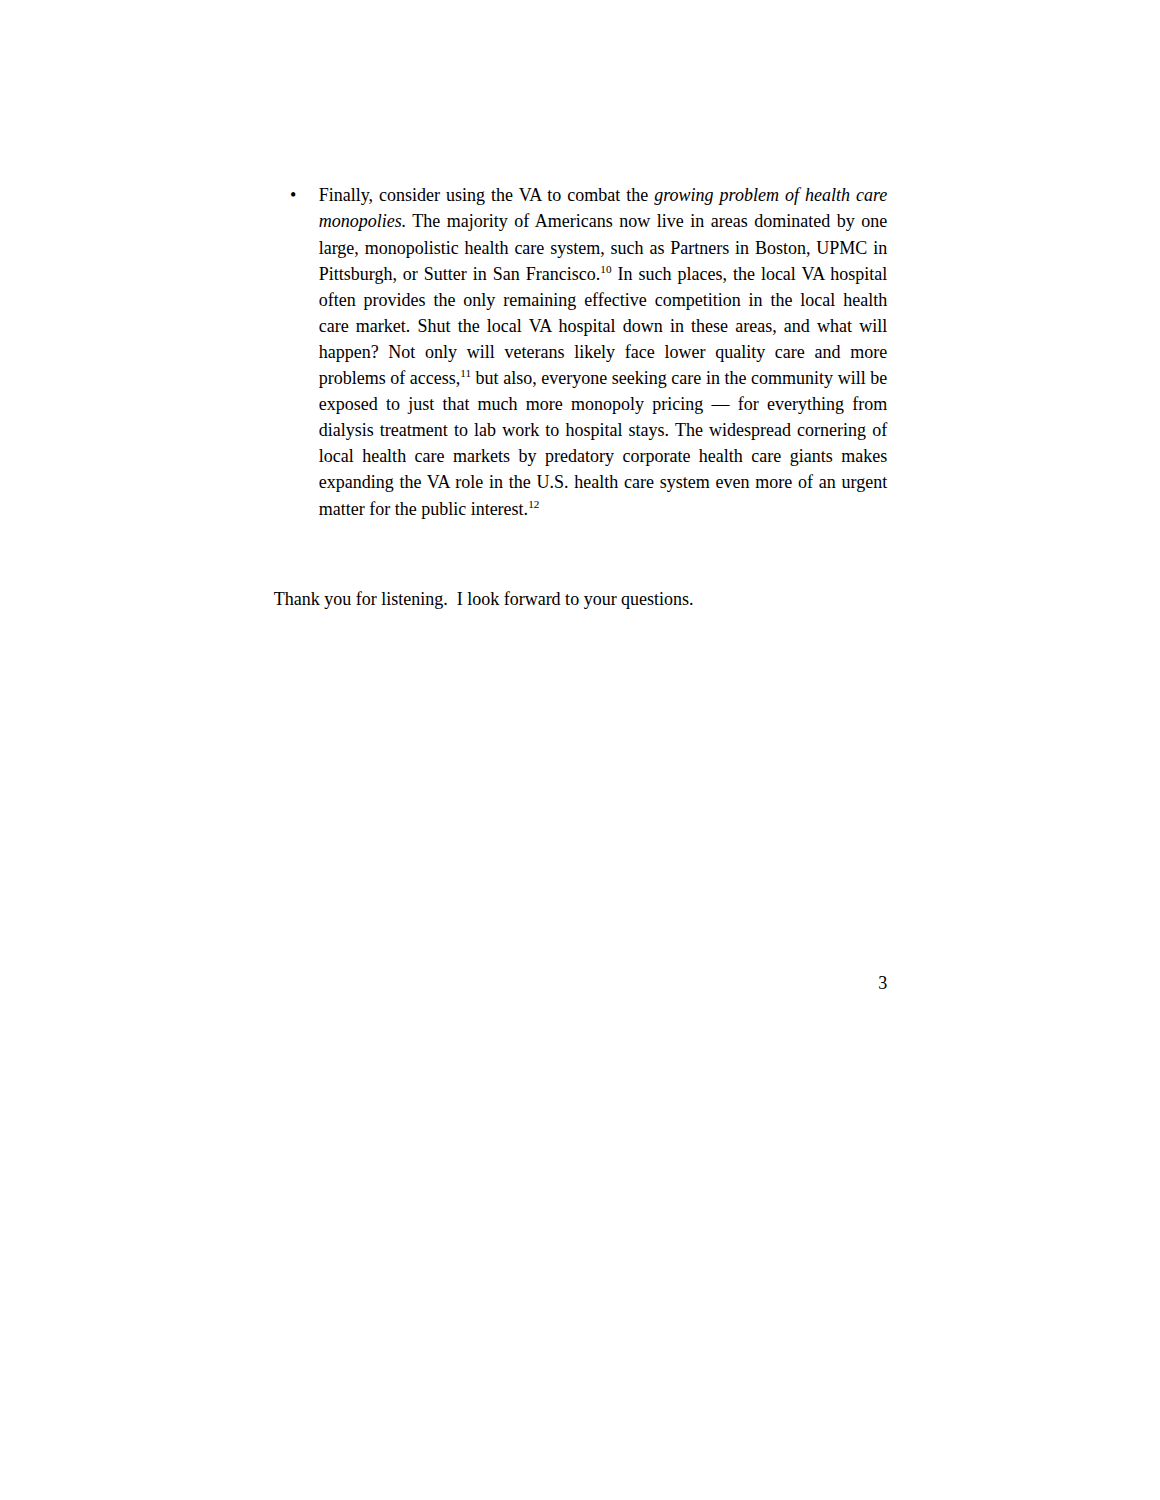Finally, consider using the VA to combat the growing problem of health care monopolies. The majority of Americans now live in areas dominated by one large, monopolistic health care system, such as Partners in Boston, UPMC in Pittsburgh, or Sutter in San Francisco.10 In such places, the local VA hospital often provides the only remaining effective competition in the local health care market. Shut the local VA hospital down in these areas, and what will happen? Not only will veterans likely face lower quality care and more problems of access,11 but also, everyone seeking care in the community will be exposed to just that much more monopoly pricing — for everything from dialysis treatment to lab work to hospital stays. The widespread cornering of local health care markets by predatory corporate health care giants makes expanding the VA role in the U.S. health care system even more of an urgent matter for the public interest.12
Thank you for listening. I look forward to your questions.
3